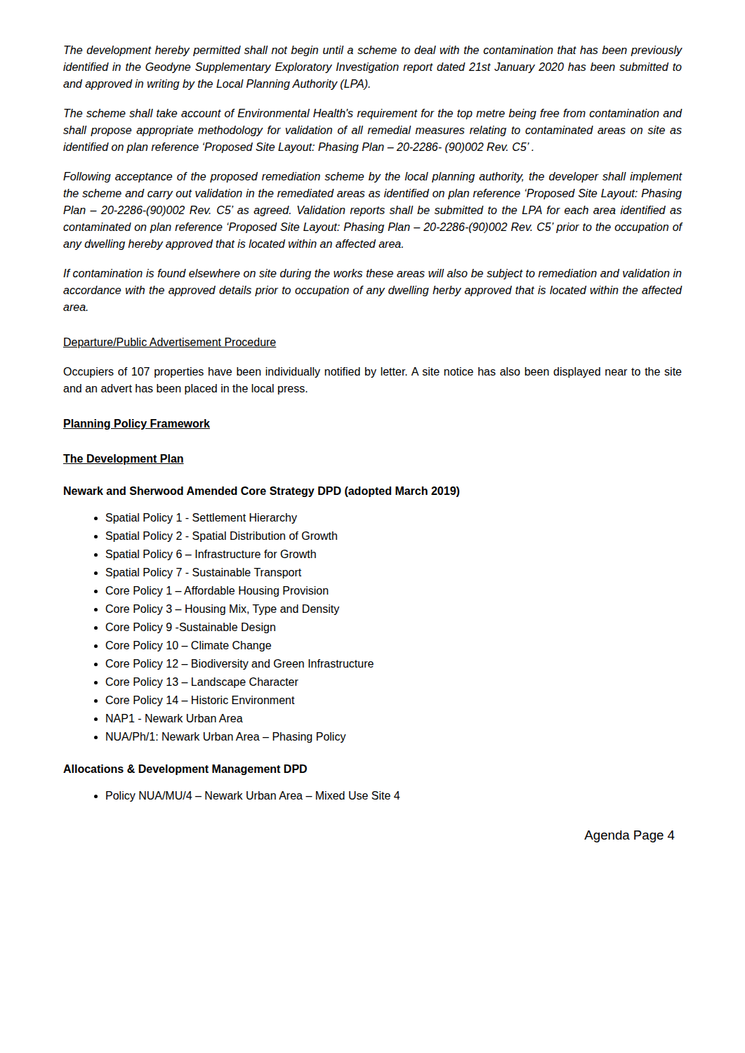The development hereby permitted shall not begin until a scheme to deal with the contamination that has been previously identified in the Geodyne Supplementary Exploratory Investigation report dated 21st January 2020 has been submitted to and approved in writing by the Local Planning Authority (LPA).
The scheme shall take account of Environmental Health's requirement for the top metre being free from contamination and shall propose appropriate methodology for validation of all remedial measures relating to contaminated areas on site as identified on plan reference ‘Proposed Site Layout: Phasing Plan – 20-2286- (90)002 Rev. C5’ .
Following acceptance of the proposed remediation scheme by the local planning authority, the developer shall implement the scheme and carry out validation in the remediated areas as identified on plan reference ‘Proposed Site Layout: Phasing Plan – 20-2286-(90)002 Rev. C5’ as agreed. Validation reports shall be submitted to the LPA for each area identified as contaminated on plan reference ‘Proposed Site Layout: Phasing Plan – 20-2286-(90)002 Rev. C5’ prior to the occupation of any dwelling hereby approved that is located within an affected area.
If contamination is found elsewhere on site during the works these areas will also be subject to remediation and validation in accordance with the approved details prior to occupation of any dwelling herby approved that is located within the affected area.
Departure/Public Advertisement Procedure
Occupiers of 107 properties have been individually notified by letter. A site notice has also been displayed near to the site and an advert has been placed in the local press.
Planning Policy Framework
The Development Plan
Newark and Sherwood Amended Core Strategy DPD (adopted March 2019)
Spatial Policy 1 - Settlement Hierarchy
Spatial Policy 2 - Spatial Distribution of Growth
Spatial Policy 6 – Infrastructure for Growth
Spatial Policy 7 - Sustainable Transport
Core Policy 1 – Affordable Housing Provision
Core Policy 3 – Housing Mix, Type and Density
Core Policy 9 -Sustainable Design
Core Policy 10 – Climate Change
Core Policy 12 – Biodiversity and Green Infrastructure
Core Policy 13 – Landscape Character
Core Policy 14 – Historic Environment
NAP1 - Newark Urban Area
NUA/Ph/1: Newark Urban Area – Phasing Policy
Allocations & Development Management DPD
Policy NUA/MU/4 – Newark Urban Area – Mixed Use Site 4
Agenda Page 4